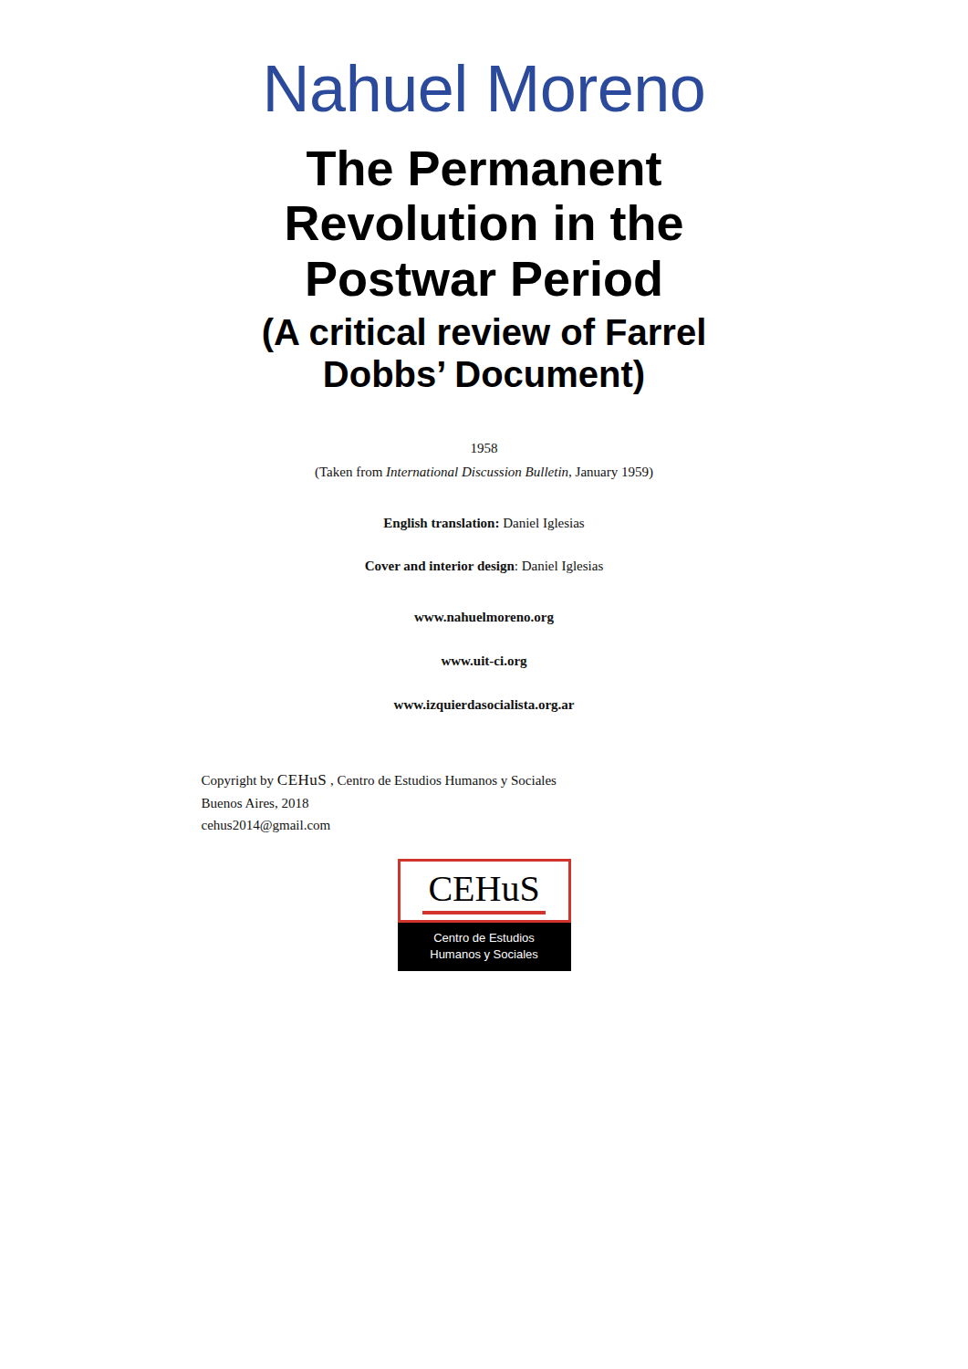Nahuel Moreno
The Permanent Revolution in the Postwar Period
(A critical review of Farrel Dobbs’ Document)
1958
(Taken from International Discussion Bulletin, January 1959)
English translation: Daniel Iglesias
Cover and interior design: Daniel Iglesias
www.nahuelmoreno.org
www.uit-ci.org
www.izquierdasocialista.org.ar
Copyright by CEHuS , Centro de Estudios Humanos y Sociales
Buenos Aires, 2018
cehus2014@gmail.com
CEHuS
Centro de Estudios
Humanos y Sociales